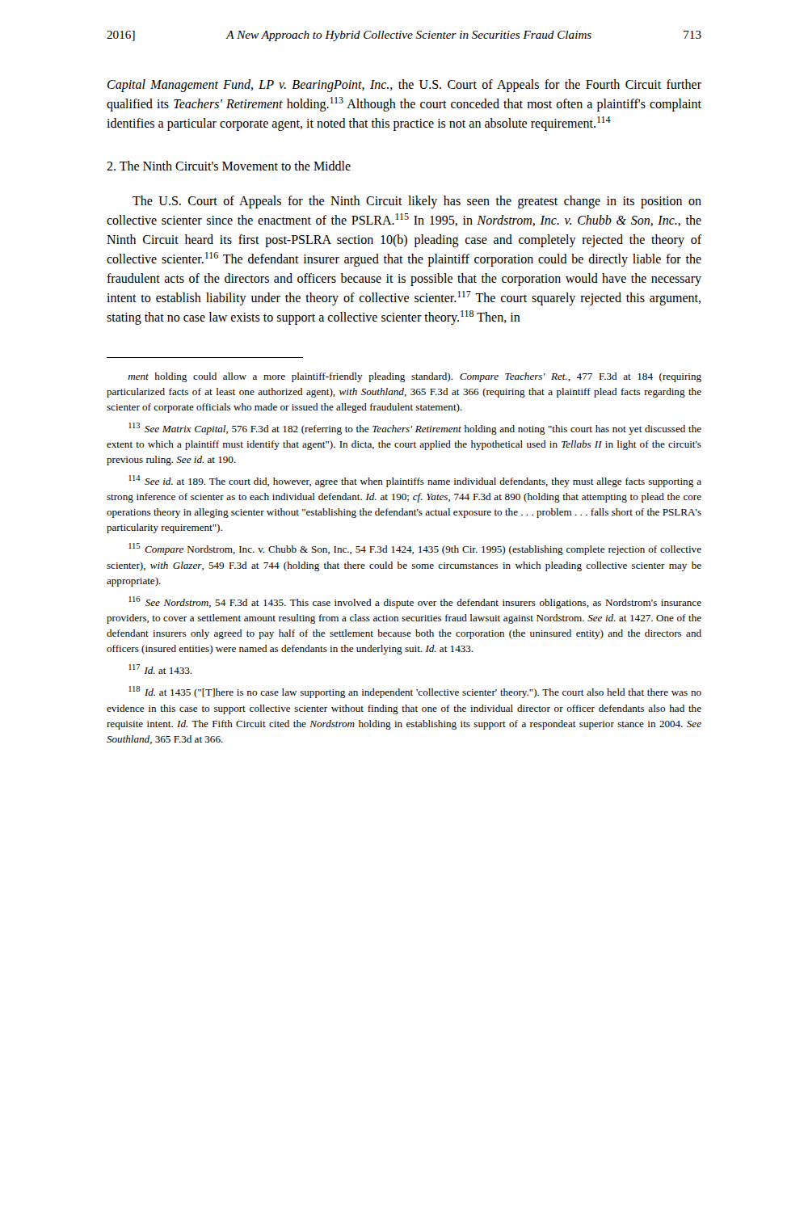2016] A New Approach to Hybrid Collective Scienter in Securities Fraud Claims 713
Capital Management Fund, LP v. BearingPoint, Inc., the U.S. Court of Appeals for the Fourth Circuit further qualified its Teachers' Retirement holding.113 Although the court conceded that most often a plaintiff's complaint identifies a particular corporate agent, it noted that this practice is not an absolute requirement.114
2. The Ninth Circuit's Movement to the Middle
The U.S. Court of Appeals for the Ninth Circuit likely has seen the greatest change in its position on collective scienter since the enactment of the PSLRA.115 In 1995, in Nordstrom, Inc. v. Chubb & Son, Inc., the Ninth Circuit heard its first post-PSLRA section 10(b) pleading case and completely rejected the theory of collective scienter.116 The defendant insurer argued that the plaintiff corporation could be directly liable for the fraudulent acts of the directors and officers because it is possible that the corporation would have the necessary intent to establish liability under the theory of collective scienter.117 The court squarely rejected this argument, stating that no case law exists to support a collective scienter theory.118 Then, in
ment holding could allow a more plaintiff-friendly pleading standard). Compare Teachers' Ret., 477 F.3d at 184 (requiring particularized facts of at least one authorized agent), with Southland, 365 F.3d at 366 (requiring that a plaintiff plead facts regarding the scienter of corporate officials who made or issued the alleged fraudulent statement).
113 See Matrix Capital, 576 F.3d at 182 (referring to the Teachers' Retirement holding and noting "this court has not yet discussed the extent to which a plaintiff must identify that agent"). In dicta, the court applied the hypothetical used in Tellabs II in light of the circuit's previous ruling. See id. at 190.
114 See id. at 189. The court did, however, agree that when plaintiffs name individual defendants, they must allege facts supporting a strong inference of scienter as to each individual defendant. Id. at 190; cf. Yates, 744 F.3d at 890 (holding that attempting to plead the core operations theory in alleging scienter without "establishing the defendant's actual exposure to the . . . problem . . . falls short of the PSLRA's particularity requirement").
115 Compare Nordstrom, Inc. v. Chubb & Son, Inc., 54 F.3d 1424, 1435 (9th Cir. 1995) (establishing complete rejection of collective scienter), with Glazer, 549 F.3d at 744 (holding that there could be some circumstances in which pleading collective scienter may be appropriate).
116 See Nordstrom, 54 F.3d at 1435. This case involved a dispute over the defendant insurers obligations, as Nordstrom's insurance providers, to cover a settlement amount resulting from a class action securities fraud lawsuit against Nordstrom. See id. at 1427. One of the defendant insurers only agreed to pay half of the settlement because both the corporation (the uninsured entity) and the directors and officers (insured entities) were named as defendants in the underlying suit. Id. at 1433.
117 Id. at 1433.
118 Id. at 1435 ("[T]here is no case law supporting an independent 'collective scienter' theory."). The court also held that there was no evidence in this case to support collective scienter without finding that one of the individual director or officer defendants also had the requisite intent. Id. The Fifth Circuit cited the Nordstrom holding in establishing its support of a respondeat superior stance in 2004. See Southland, 365 F.3d at 366.